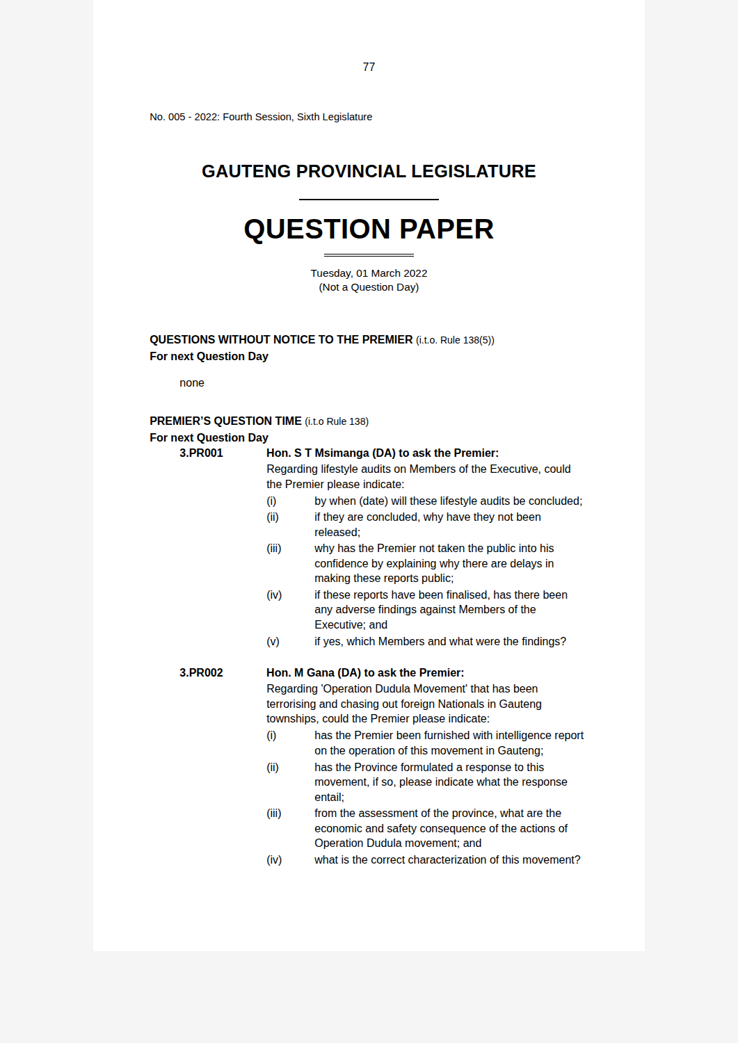77
No. 005 - 2022: Fourth Session, Sixth Legislature
GAUTENG PROVINCIAL LEGISLATURE
QUESTION PAPER
Tuesday, 01 March 2022
(Not a Question Day)
QUESTIONS WITHOUT NOTICE TO THE PREMIER (i.t.o. Rule 138(5))
For next Question Day
none
PREMIER’S QUESTION TIME (i.t.o Rule 138)
For next Question Day
3.PR001 Hon. S T Msimanga (DA) to ask the Premier:
Regarding lifestyle audits on Members of the Executive, could the Premier please indicate:
(i) by when (date) will these lifestyle audits be concluded;
(ii) if they are concluded, why have they not been released;
(iii) why has the Premier not taken the public into his confidence by explaining why there are delays in making these reports public;
(iv) if these reports have been finalised, has there been any adverse findings against Members of the Executive; and
(v) if yes, which Members and what were the findings?
3.PR002 Hon. M Gana (DA) to ask the Premier:
Regarding 'Operation Dudula Movement' that has been terrorising and chasing out foreign Nationals in Gauteng townships, could the Premier please indicate:
(i) has the Premier been furnished with intelligence report on the operation of this movement in Gauteng;
(ii) has the Province formulated a response to this movement, if so, please indicate what the response entail;
(iii) from the assessment of the province, what are the economic and safety consequence of the actions of Operation Dudula movement; and
(iv) what is the correct characterization of this movement?